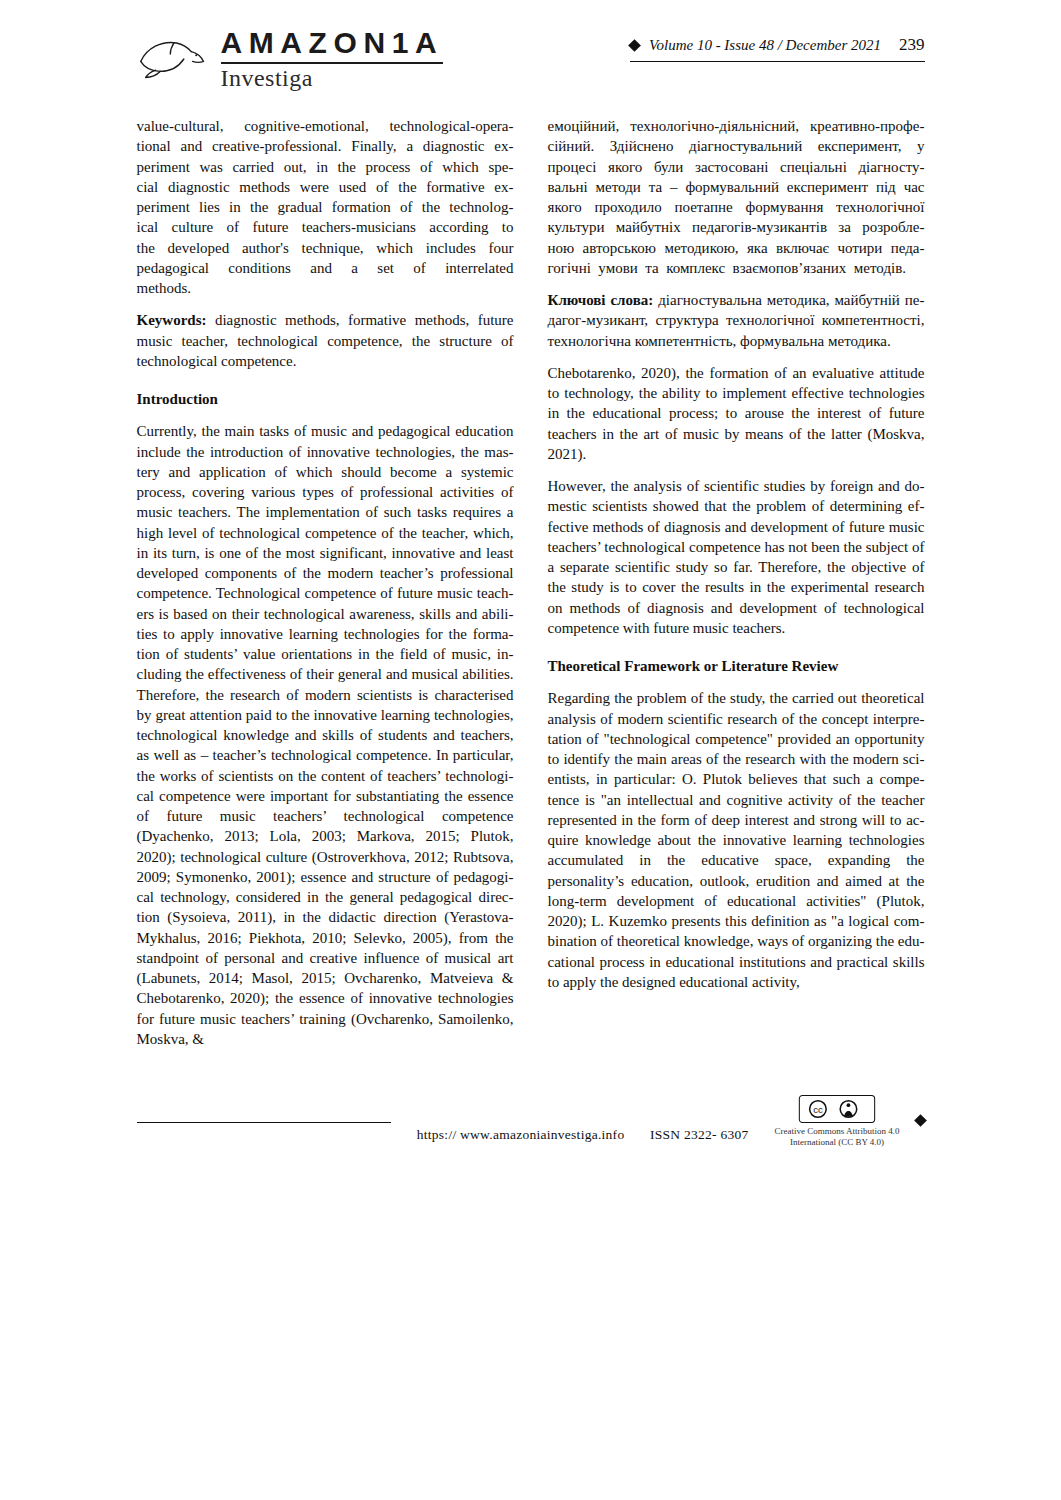AMAZON1A
Investiga
Volume 10 - Issue 48 / December 2021 239
value-cultural, cognitive-emotional, technological-operational and creative-professional. Finally, a diagnostic experiment was carried out, in the process of which special diagnostic methods were used of the formative experiment lies in the gradual formation of the technological culture of future teachers-musicians according to the developed author's technique, which includes four pedagogical conditions and a set of interrelated methods.
Keywords: diagnostic methods, formative methods, future music teacher, technological competence, the structure of technological competence.
Introduction
Currently, the main tasks of music and pedagogical education include the introduction of innovative technologies, the mastery and application of which should become a systemic process, covering various types of professional activities of music teachers. The implementation of such tasks requires a high level of technological competence of the teacher, which, in its turn, is one of the most significant, innovative and least developed components of the modern teacher’s professional competence. Technological competence of future music teachers is based on their technological awareness, skills and abilities to apply innovative learning technologies for the formation of students’ value orientations in the field of music, including the effectiveness of their general and musical abilities. Therefore, the research of modern scientists is characterised by great attention paid to the innovative learning technologies, technological knowledge and skills of students and teachers, as well as – teacher’s technological competence. In particular, the works of scientists on the content of teachers’ technological competence were important for substantiating the essence of future music teachers’ technological competence (Dyachenko, 2013; Lola, 2003; Markova, 2015; Plutok, 2020); technological culture (Ostroverkhova, 2012; Rubtsova, 2009; Symonenko, 2001); essence and structure of pedagogical technology, considered in the general pedagogical direction (Sysoieva, 2011), in the didactic direction (Yerastova-Mykhalus, 2016; Piekhota, 2010; Selevko, 2005), from the standpoint of personal and creative influence of musical art (Labunets, 2014; Masol, 2015; Ovcharenko, Matveieva & Chebotarenko, 2020); the essence of innovative technologies for future music teachers’ training (Ovcharenko, Samoilenko, Moskva, &
емоційний, технологічно-діяльнісний, креативно-професійний. Здійснено діагностувальний експеримент, у процесі якого були застосовані спеціальні діагностувальні методи та – формувальний експеримент під час якого проходило поетапне формування технологічної культури майбутніх педагогів-музикантів за розробленою авторською методикою, яка включає чотири педагогічні умови та комплекс взаємопов’язаних методів.
Ключові слова: діагностувальна методика, майбутній педагог-музикант, структура технологічної компетентності, технологічна компетентність, формувальна методика.
Chebotarenko, 2020), the formation of an evaluative attitude to technology, the ability to implement effective technologies in the educational process; to arouse the interest of future teachers in the art of music by means of the latter (Moskva, 2021).
However, the analysis of scientific studies by foreign and domestic scientists showed that the problem of determining effective methods of diagnosis and development of future music teachers’ technological competence has not been the subject of a separate scientific study so far. Therefore, the objective of the study is to cover the results in the experimental research on methods of diagnosis and development of technological competence with future music teachers.
Theoretical Framework or Literature Review
Regarding the problem of the study, the carried out theoretical analysis of modern scientific research of the concept interpretation of "technological competence" provided an opportunity to identify the main areas of the research with the modern scientists, in particular: O. Plutok believes that such a competence is "an intellectual and cognitive activity of the teacher represented in the form of deep interest and strong will to acquire knowledge about the innovative learning technologies accumulated in the educative space, expanding the personality’s education, outlook, erudition and aimed at the long-term development of educational activities" (Plutok, 2020); L. Kuzemko presents this definition as "a logical combination of theoretical knowledge, ways of organizing the educational process in educational institutions and practical skills to apply the designed educational activity,
https:// www.amazoniainvestiga.info ISSN 2322- 6307
cc Creative Commons Attribution 4.0
International (CC BY 4.0)